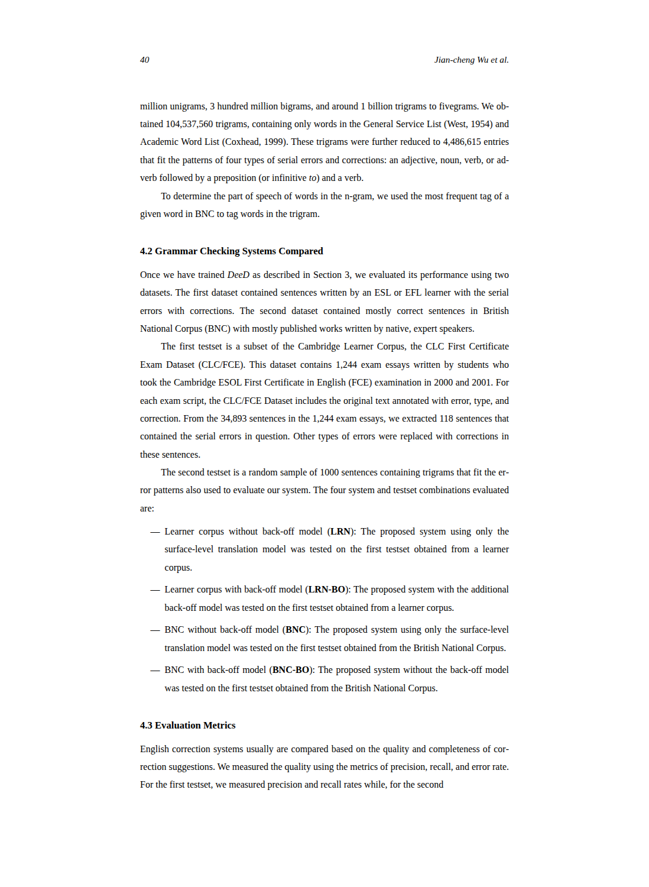40 Jian-cheng Wu et al.
million unigrams, 3 hundred million bigrams, and around 1 billion trigrams to fivegrams. We obtained 104,537,560 trigrams, containing only words in the General Service List (West, 1954) and Academic Word List (Coxhead, 1999). These trigrams were further reduced to 4,486,615 entries that fit the patterns of four types of serial errors and corrections: an adjective, noun, verb, or adverb followed by a preposition (or infinitive to) and a verb.
To determine the part of speech of words in the n-gram, we used the most frequent tag of a given word in BNC to tag words in the trigram.
4.2 Grammar Checking Systems Compared
Once we have trained DeeD as described in Section 3, we evaluated its performance using two datasets. The first dataset contained sentences written by an ESL or EFL learner with the serial errors with corrections. The second dataset contained mostly correct sentences in British National Corpus (BNC) with mostly published works written by native, expert speakers.
The first testset is a subset of the Cambridge Learner Corpus, the CLC First Certificate Exam Dataset (CLC/FCE). This dataset contains 1,244 exam essays written by students who took the Cambridge ESOL First Certificate in English (FCE) examination in 2000 and 2001. For each exam script, the CLC/FCE Dataset includes the original text annotated with error, type, and correction. From the 34,893 sentences in the 1,244 exam essays, we extracted 118 sentences that contained the serial errors in question. Other types of errors were replaced with corrections in these sentences.
The second testset is a random sample of 1000 sentences containing trigrams that fit the error patterns also used to evaluate our system. The four system and testset combinations evaluated are:
Learner corpus without back-off model (LRN): The proposed system using only the surface-level translation model was tested on the first testset obtained from a learner corpus.
Learner corpus with back-off model (LRN-BO): The proposed system with the additional back-off model was tested on the first testset obtained from a learner corpus.
BNC without back-off model (BNC): The proposed system using only the surface-level translation model was tested on the first testset obtained from the British National Corpus.
BNC with back-off model (BNC-BO): The proposed system without the back-off model was tested on the first testset obtained from the British National Corpus.
4.3 Evaluation Metrics
English correction systems usually are compared based on the quality and completeness of correction suggestions. We measured the quality using the metrics of precision, recall, and error rate. For the first testset, we measured precision and recall rates while, for the second